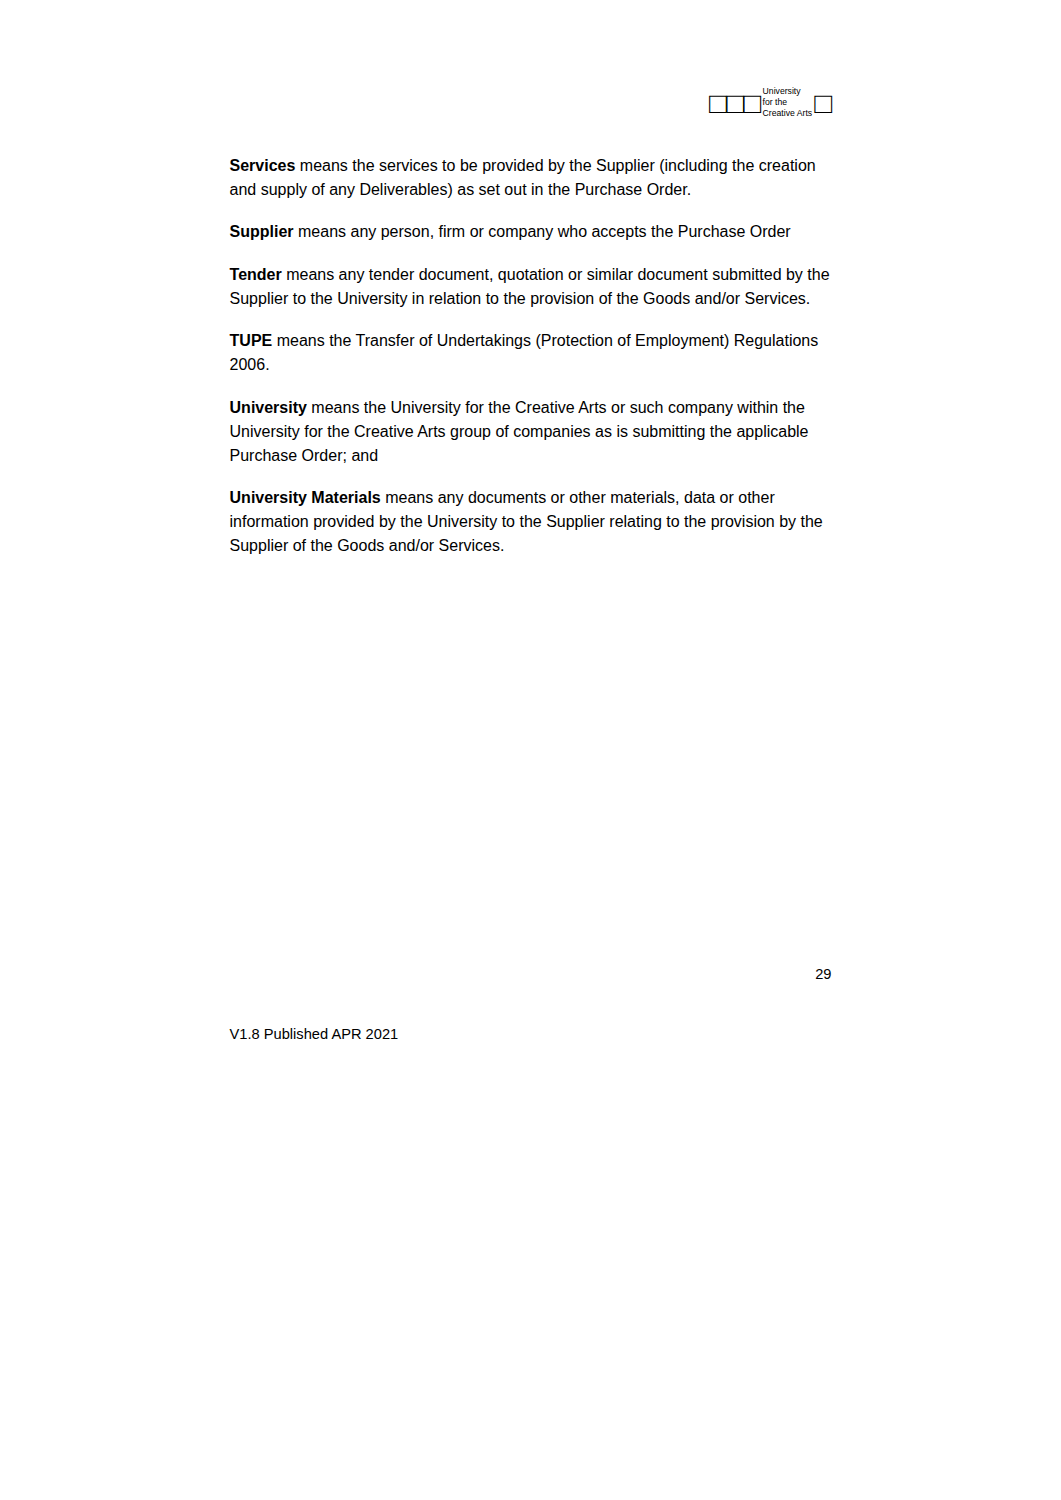□□□University
for the
Creative Arts□
Services means the services to be provided by the Supplier (including the creation and supply of any Deliverables) as set out in the Purchase Order.
Supplier means any person, firm or company who accepts the Purchase Order
Tender means any tender document, quotation or similar document submitted by the Supplier to the University in relation to the provision of the Goods and/or Services.
TUPE means the Transfer of Undertakings (Protection of Employment) Regulations 2006.
University means the University for the Creative Arts or such company within the University for the Creative Arts group of companies as is submitting the applicable Purchase Order; and
University Materials means any documents or other materials, data or other information provided by the University to the Supplier relating to the provision by the Supplier of the Goods and/or Services.
29
V1.8 Published APR 2021